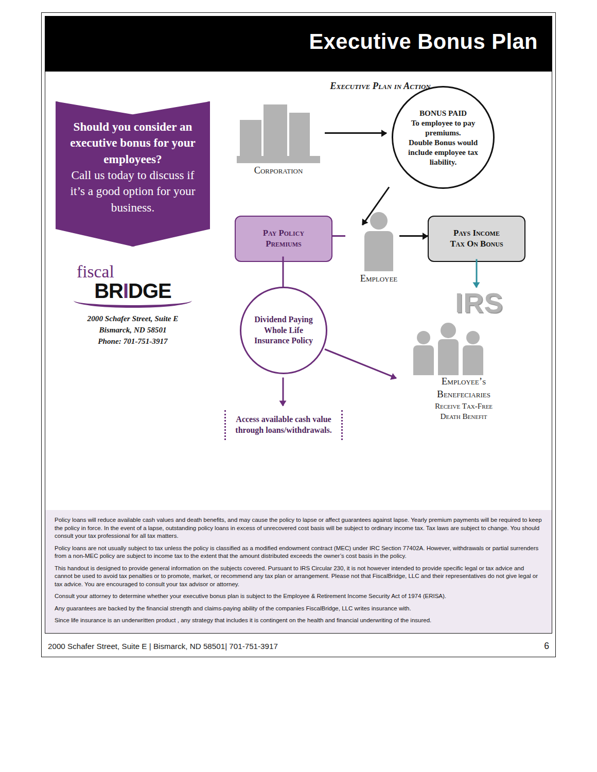Executive Bonus Plan
Should you consider an executive bonus for your employees? Call us today to discuss if it’s a good option for your business.
fiscal
BRIDGE
2000 Schafer Street, Suite E
Bismarck, ND 58501
Phone: 701-751-3917
Executive Plan in Action
Corporation
BONUS PAID
To employee to pay premiums.
Double Bonus would include employee tax liability.
Employee
Pay Policy
Premiums
Pays Income
Tax On Bonus
IRS
Dividend Paying Whole Life Insurance Policy
Employee’s
Benefeciaries
Receive Tax-Free
Death Benefit
Access available cash value through loans/withdrawals.
Policy loans will reduce available cash values and death benefits, and may cause the policy to lapse or affect guarantees against lapse. Yearly premium payments will be required to keep the policy in force. In the event of a lapse, outstanding policy loans in excess of unrecovered cost basis will be subject to ordinary income tax. Tax laws are subject to change. You should consult your tax professional for all tax matters.
Policy loans are not usually subject to tax unless the policy is classified as a modified endowment contract (MEC) under IRC Section 77402A. However, withdrawals or partial surrenders from a non-MEC policy are subject to income tax to the extent that the amount distributed exceeds the owner’s cost basis in the policy.
This handout is designed to provide general information on the subjects covered. Pursuant to IRS Circular 230, it is not however intended to provide specific legal or tax advice and cannot be used to avoid tax penalties or to promote, market, or recommend any tax plan or arrangement. Please not that FiscalBridge, LLC and their representatives do not give legal or tax advice. You are encouraged to consult your tax advisor or attorney.
Consult your attorney to determine whether your executive bonus plan is subject to the Employee & Retirement Income Security Act of 1974 (ERISA).
Any guarantees are backed by the financial strength and claims-paying ability of the companies FiscalBridge, LLC writes insurance with.
Since life insurance is an underwritten product , any strategy that includes it is contingent on the health and financial underwriting of the insured.
2000 Schafer Street, Suite E | Bismarck, ND 58501| 701-751-3917 6